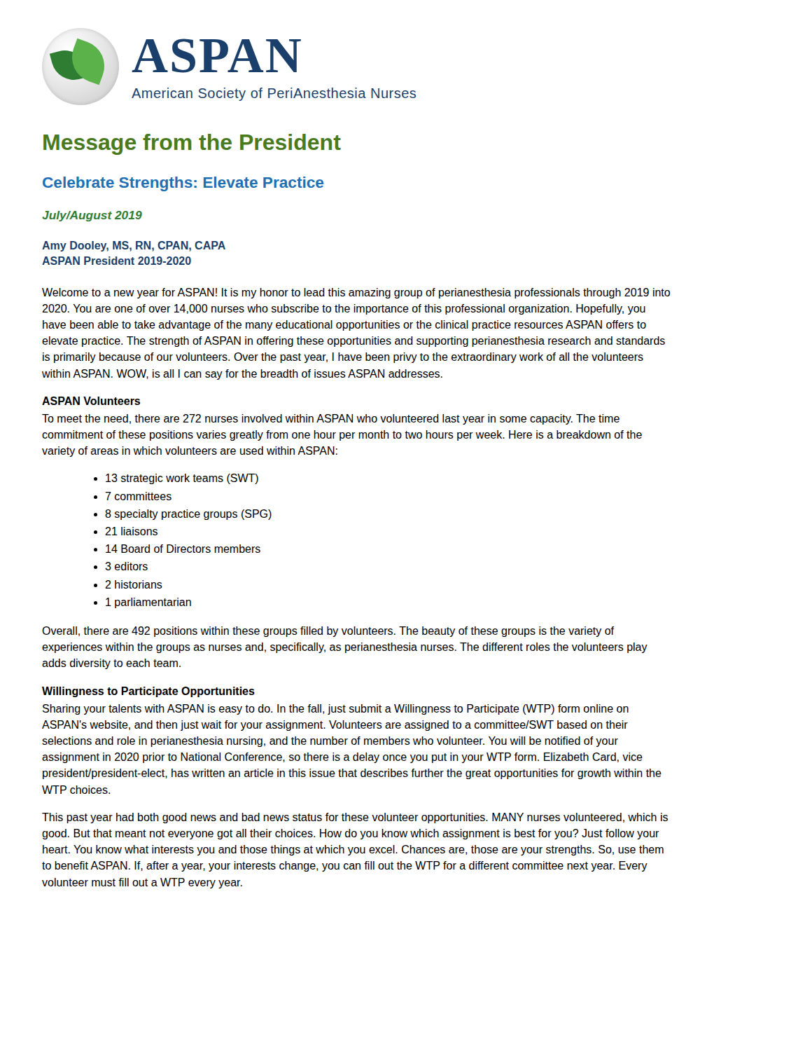ASPAN
American Society of PeriAnesthesia Nurses
Message from the President
Celebrate Strengths: Elevate Practice
July/August 2019
Amy Dooley, MS, RN, CPAN, CAPA
ASPAN President 2019-2020
Welcome to a new year for ASPAN! It is my honor to lead this amazing group of perianesthesia professionals through 2019 into 2020. You are one of over 14,000 nurses who subscribe to the importance of this professional organization. Hopefully, you have been able to take advantage of the many educational opportunities or the clinical practice resources ASPAN offers to elevate practice. The strength of ASPAN in offering these opportunities and supporting perianesthesia research and standards is primarily because of our volunteers. Over the past year, I have been privy to the extraordinary work of all the volunteers within ASPAN. WOW, is all I can say for the breadth of issues ASPAN addresses.
ASPAN Volunteers
To meet the need, there are 272 nurses involved within ASPAN who volunteered last year in some capacity. The time commitment of these positions varies greatly from one hour per month to two hours per week. Here is a breakdown of the variety of areas in which volunteers are used within ASPAN:
13 strategic work teams (SWT)
7 committees
8 specialty practice groups (SPG)
21 liaisons
14 Board of Directors members
3 editors
2 historians
1 parliamentarian
Overall, there are 492 positions within these groups filled by volunteers. The beauty of these groups is the variety of experiences within the groups as nurses and, specifically, as perianesthesia nurses. The different roles the volunteers play adds diversity to each team.
Willingness to Participate Opportunities
Sharing your talents with ASPAN is easy to do. In the fall, just submit a Willingness to Participate (WTP) form online on ASPAN's website, and then just wait for your assignment. Volunteers are assigned to a committee/SWT based on their selections and role in perianesthesia nursing, and the number of members who volunteer. You will be notified of your assignment in 2020 prior to National Conference, so there is a delay once you put in your WTP form. Elizabeth Card, vice president/president-elect, has written an article in this issue that describes further the great opportunities for growth within the WTP choices.
This past year had both good news and bad news status for these volunteer opportunities. MANY nurses volunteered, which is good. But that meant not everyone got all their choices. How do you know which assignment is best for you? Just follow your heart. You know what interests you and those things at which you excel. Chances are, those are your strengths. So, use them to benefit ASPAN. If, after a year, your interests change, you can fill out the WTP for a different committee next year. Every volunteer must fill out a WTP every year.